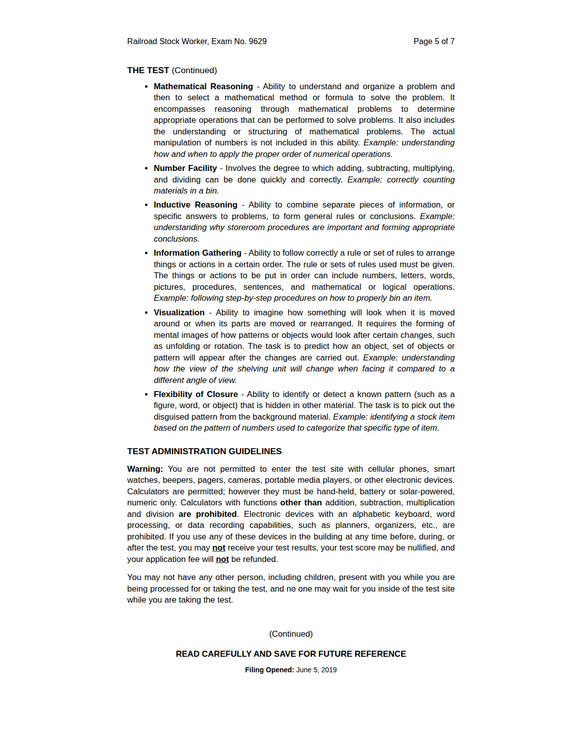Railroad Stock Worker, Exam No. 9629 Page 5 of 7
THE TEST (Continued)
Mathematical Reasoning - Ability to understand and organize a problem and then to select a mathematical method or formula to solve the problem. It encompasses reasoning through mathematical problems to determine appropriate operations that can be performed to solve problems. It also includes the understanding or structuring of mathematical problems. The actual manipulation of numbers is not included in this ability. Example: understanding how and when to apply the proper order of numerical operations.
Number Facility - Involves the degree to which adding, subtracting, multiplying, and dividing can be done quickly and correctly. Example: correctly counting materials in a bin.
Inductive Reasoning - Ability to combine separate pieces of information, or specific answers to problems, to form general rules or conclusions. Example: understanding why storeroom procedures are important and forming appropriate conclusions.
Information Gathering - Ability to follow correctly a rule or set of rules to arrange things or actions in a certain order. The rule or sets of rules used must be given. The things or actions to be put in order can include numbers, letters, words, pictures, procedures, sentences, and mathematical or logical operations. Example: following step-by-step procedures on how to properly bin an item.
Visualization - Ability to imagine how something will look when it is moved around or when its parts are moved or rearranged. It requires the forming of mental images of how patterns or objects would look after certain changes, such as unfolding or rotation. The task is to predict how an object, set of objects or pattern will appear after the changes are carried out. Example: understanding how the view of the shelving unit will change when facing it compared to a different angle of view.
Flexibility of Closure - Ability to identify or detect a known pattern (such as a figure, word, or object) that is hidden in other material. The task is to pick out the disguised pattern from the background material. Example: identifying a stock item based on the pattern of numbers used to categorize that specific type of item.
TEST ADMINISTRATION GUIDELINES
Warning: You are not permitted to enter the test site with cellular phones, smart watches, beepers, pagers, cameras, portable media players, or other electronic devices. Calculators are permitted; however they must be hand-held, battery or solar-powered, numeric only. Calculators with functions other than addition, subtraction, multiplication and division are prohibited. Electronic devices with an alphabetic keyboard, word processing, or data recording capabilities, such as planners, organizers, etc., are prohibited. If you use any of these devices in the building at any time before, during, or after the test, you may not receive your test results, your test score may be nullified, and your application fee will not be refunded.
You may not have any other person, including children, present with you while you are being processed for or taking the test, and no one may wait for you inside of the test site while you are taking the test.
(Continued)
READ CAREFULLY AND SAVE FOR FUTURE REFERENCE
Filing Opened: June 5, 2019